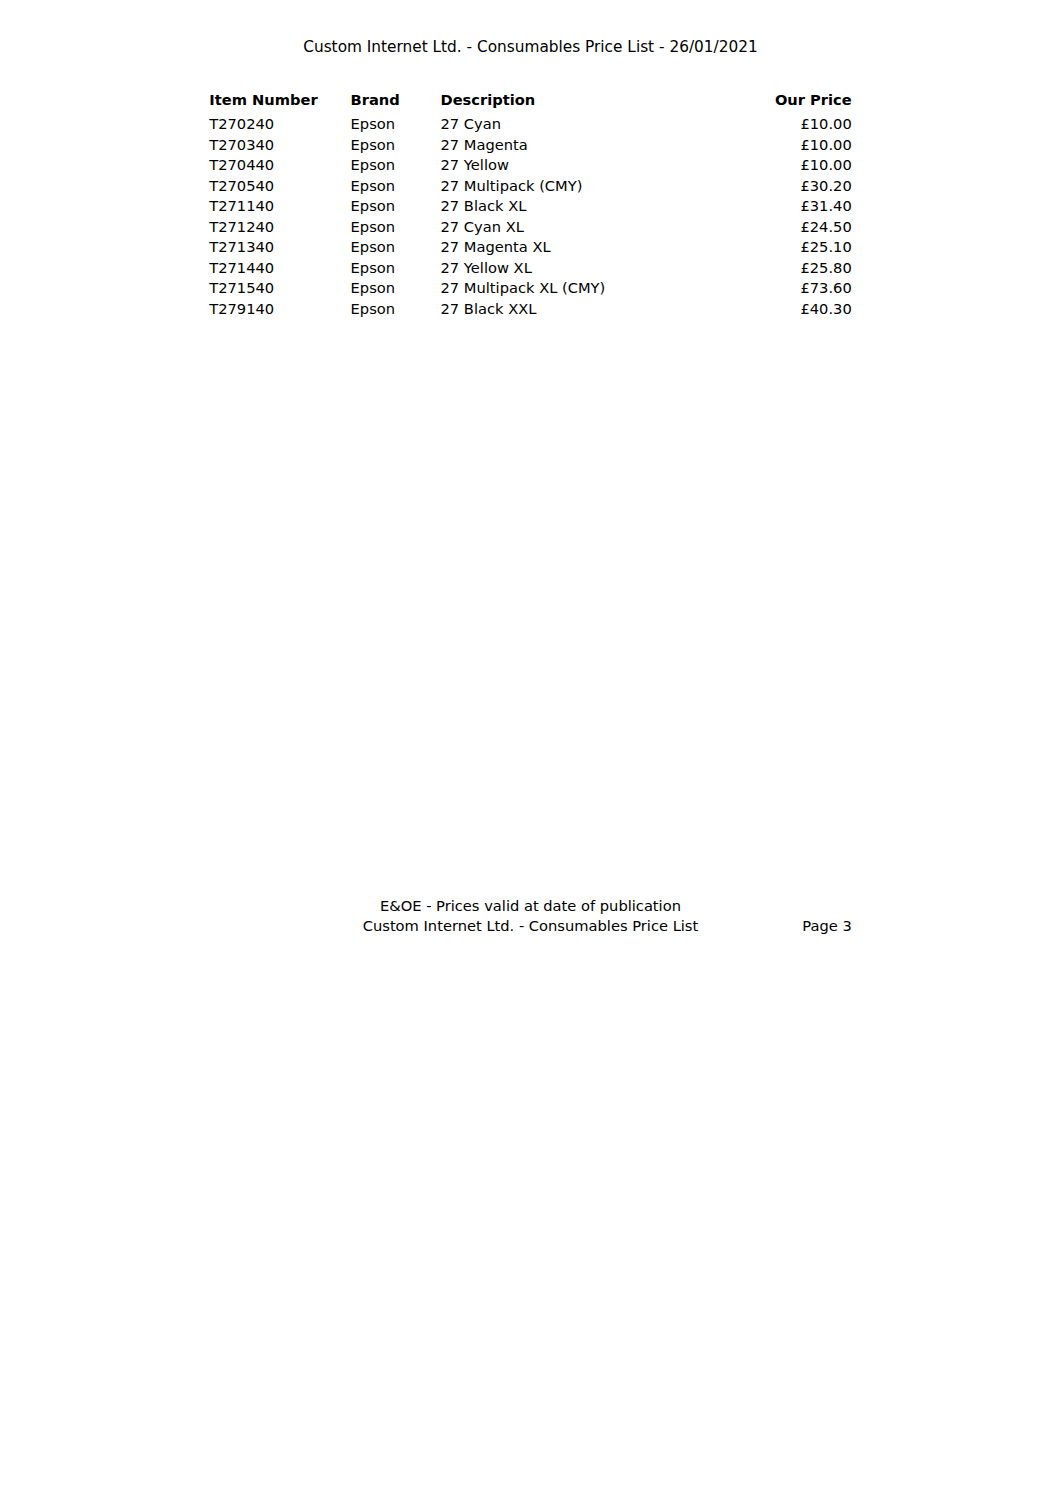Custom Internet Ltd. - Consumables Price List - 26/01/2021
| Item Number | Brand | Description | Our Price |
| --- | --- | --- | --- |
| T270240 | Epson | 27 Cyan | £10.00 |
| T270340 | Epson | 27 Magenta | £10.00 |
| T270440 | Epson | 27 Yellow | £10.00 |
| T270540 | Epson | 27 Multipack (CMY) | £30.20 |
| T271140 | Epson | 27 Black XL | £31.40 |
| T271240 | Epson | 27 Cyan XL | £24.50 |
| T271340 | Epson | 27 Magenta XL | £25.10 |
| T271440 | Epson | 27 Yellow XL | £25.80 |
| T271540 | Epson | 27 Multipack XL (CMY) | £73.60 |
| T279140 | Epson | 27 Black XXL | £40.30 |
E&OE - Prices valid at date of publication
Custom Internet Ltd. - Consumables Price List Page 3